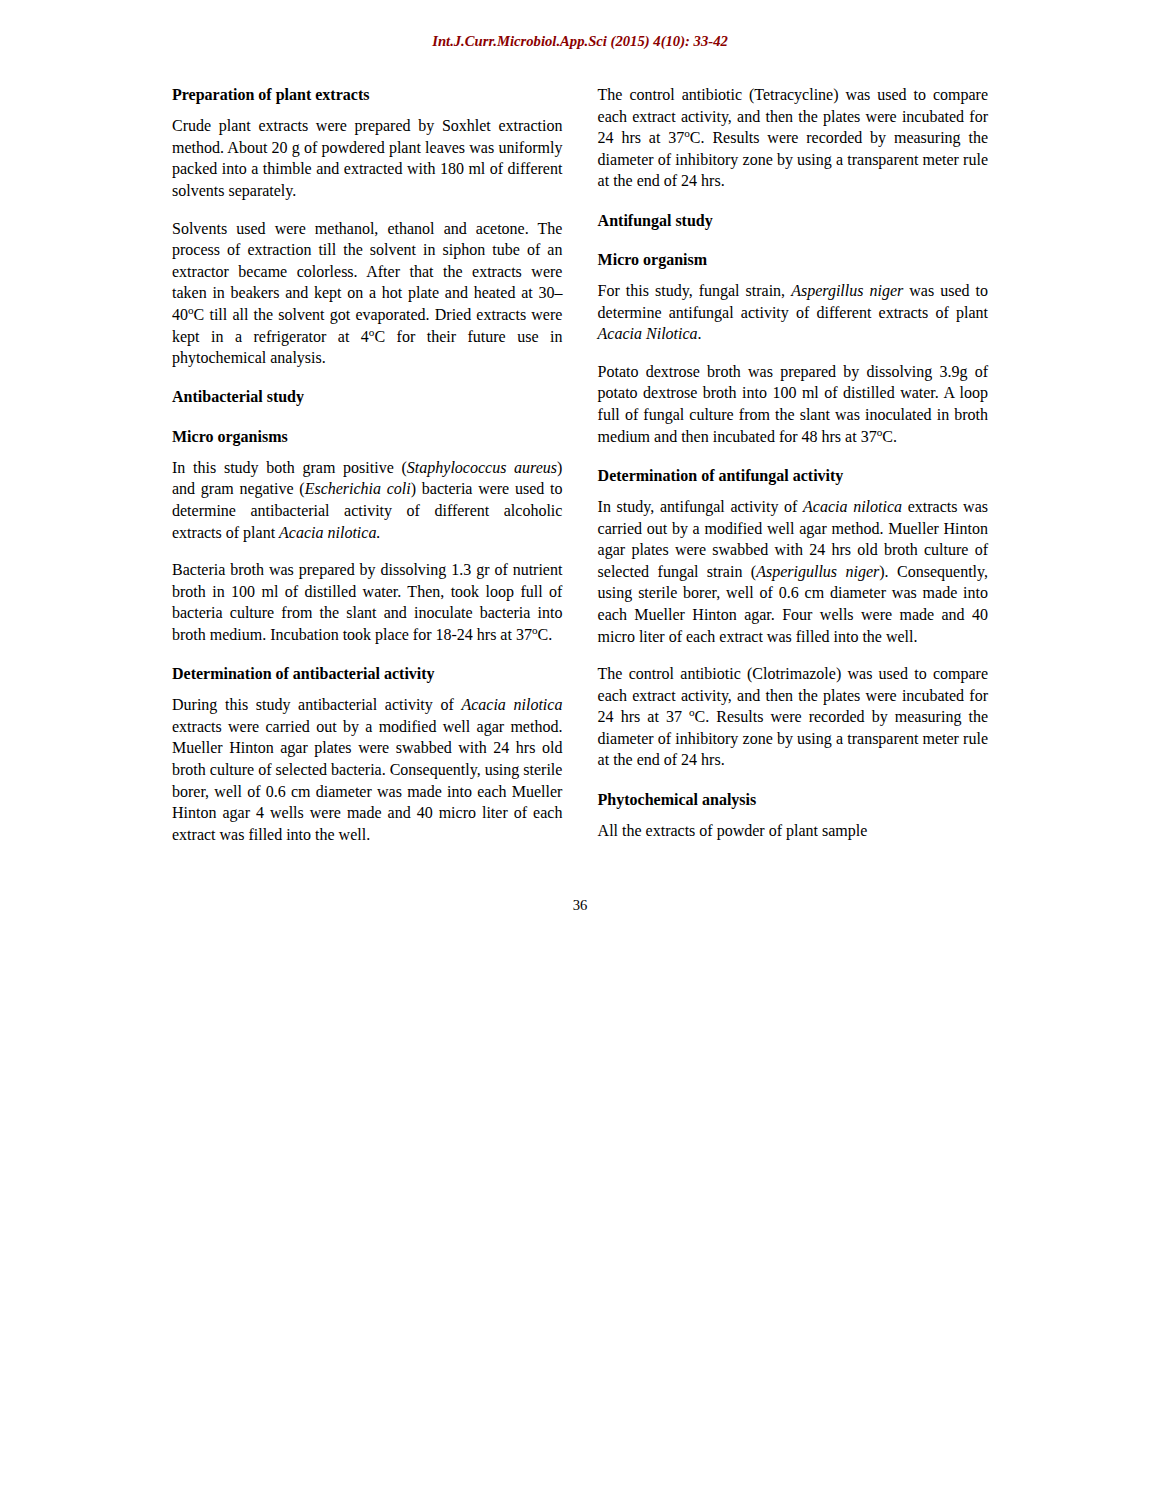Int.J.Curr.Microbiol.App.Sci (2015) 4(10): 33-42
Preparation of plant extracts
Crude plant extracts were prepared by Soxhlet extraction method. About 20 g of powdered plant leaves was uniformly packed into a thimble and extracted with 180 ml of different solvents separately.
Solvents used were methanol, ethanol and acetone. The process of extraction till the solvent in siphon tube of an extractor became colorless. After that the extracts were taken in beakers and kept on a hot plate and heated at 30–40oC till all the solvent got evaporated. Dried extracts were kept in a refrigerator at 4oC for their future use in phytochemical analysis.
Antibacterial study
Micro organisms
In this study both gram positive (Staphylococcus aureus) and gram negative (Escherichia coli) bacteria were used to determine antibacterial activity of different alcoholic extracts of plant Acacia nilotica.
Bacteria broth was prepared by dissolving 1.3 gr of nutrient broth in 100 ml of distilled water. Then, took loop full of bacteria culture from the slant and inoculate bacteria into broth medium. Incubation took place for 18-24 hrs at 37oC.
Determination of antibacterial activity
During this study antibacterial activity of Acacia nilotica extracts were carried out by a modified well agar method. Mueller Hinton agar plates were swabbed with 24 hrs old broth culture of selected bacteria. Consequently, using sterile borer, well of 0.6 cm diameter was made into each Mueller Hinton agar 4 wells were made and 40 micro liter of each extract was filled into the well.
The control antibiotic (Tetracycline) was used to compare each extract activity, and then the plates were incubated for 24 hrs at 37oC. Results were recorded by measuring the diameter of inhibitory zone by using a transparent meter rule at the end of 24 hrs.
Antifungal study
Micro organism
For this study, fungal strain, Aspergillus niger was used to determine antifungal activity of different extracts of plant Acacia Nilotica.
Potato dextrose broth was prepared by dissolving 3.9g of potato dextrose broth into 100 ml of distilled water. A loop full of fungal culture from the slant was inoculated in broth medium and then incubated for 48 hrs at 37oC.
Determination of antifungal activity
In study, antifungal activity of Acacia nilotica extracts was carried out by a modified well agar method. Mueller Hinton agar plates were swabbed with 24 hrs old broth culture of selected fungal strain (Asperigullus niger). Consequently, using sterile borer, well of 0.6 cm diameter was made into each Mueller Hinton agar. Four wells were made and 40 micro liter of each extract was filled into the well.
The control antibiotic (Clotrimazole) was used to compare each extract activity, and then the plates were incubated for 24 hrs at 37 oC. Results were recorded by measuring the diameter of inhibitory zone by using a transparent meter rule at the end of 24 hrs.
Phytochemical analysis
All the extracts of powder of plant sample
36